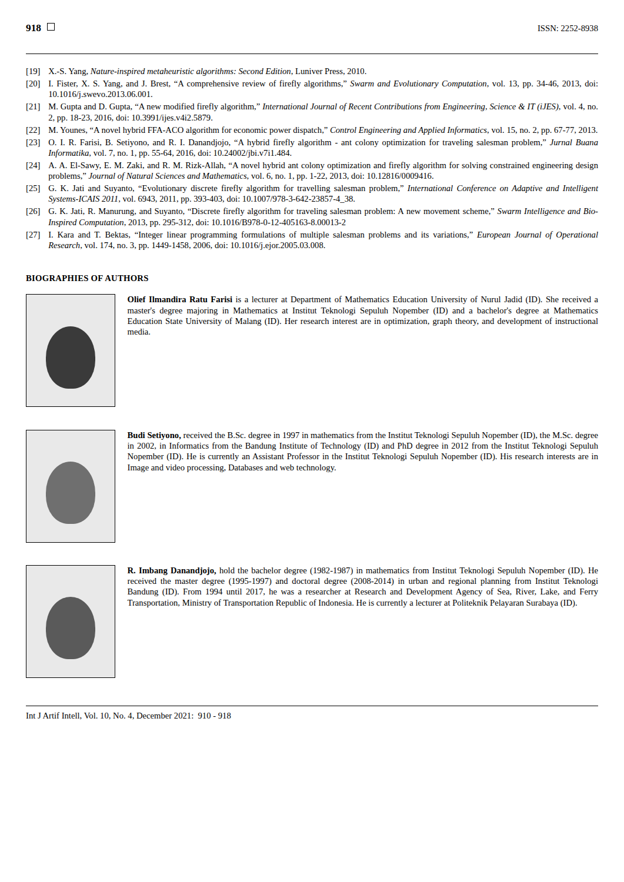918
ISSN: 2252-8938
[19] X.-S. Yang, Nature-inspired metaheuristic algorithms: Second Edition, Luniver Press, 2010.
[20] I. Fister, X. S. Yang, and J. Brest, “A comprehensive review of firefly algorithms,” Swarm and Evolutionary Computation, vol. 13, pp. 34-46, 2013, doi: 10.1016/j.swevo.2013.06.001.
[21] M. Gupta and D. Gupta, “A new modified firefly algorithm,” International Journal of Recent Contributions from Engineering, Science & IT (iJES), vol. 4, no. 2, pp. 18-23, 2016, doi: 10.3991/ijes.v4i2.5879.
[22] M. Younes, “A novel hybrid FFA-ACO algorithm for economic power dispatch,” Control Engineering and Applied Informatics, vol. 15, no. 2, pp. 67-77, 2013.
[23] O. I. R. Farisi, B. Setiyono, and R. I. Danandjojo, “A hybrid firefly algorithm - ant colony optimization for traveling salesman problem,” Jurnal Buana Informatika, vol. 7, no. 1, pp. 55-64, 2016, doi: 10.24002/jbi.v7i1.484.
[24] A. A. El-Sawy, E. M. Zaki, and R. M. Rizk-Allah, “A novel hybrid ant colony optimization and firefly algorithm for solving constrained engineering design problems,” Journal of Natural Sciences and Mathematics, vol. 6, no. 1, pp. 1-22, 2013, doi: 10.12816/0009416.
[25] G. K. Jati and Suyanto, “Evolutionary discrete firefly algorithm for travelling salesman problem,” International Conference on Adaptive and Intelligent Systems-ICAIS 2011, vol. 6943, 2011, pp. 393-403, doi: 10.1007/978-3-642-23857-4_38.
[26] G. K. Jati, R. Manurung, and Suyanto, “Discrete firefly algorithm for traveling salesman problem: A new movement scheme,” Swarm Intelligence and Bio-Inspired Computation, 2013, pp. 295-312, doi: 10.1016/B978-0-12-405163-8.00013-2
[27] I. Kara and T. Bektas, “Integer linear programming formulations of multiple salesman problems and its variations,” European Journal of Operational Research, vol. 174, no. 3, pp. 1449-1458, 2006, doi: 10.1016/j.ejor.2005.03.008.
BIOGRAPHIES OF AUTHORS
Olief Ilmandira Ratu Farisi is a lecturer at Department of Mathematics Education University of Nurul Jadid (ID). She received a master's degree majoring in Mathematics at Institut Teknologi Sepuluh Nopember (ID) and a bachelor's degree at Mathematics Education State University of Malang (ID). Her research interest are in optimization, graph theory, and development of instructional media.
Budi Setiyono, received the B.Sc. degree in 1997 in mathematics from the Institut Teknologi Sepuluh Nopember (ID), the M.Sc. degree in 2002, in Informatics from the Bandung Institute of Technology (ID) and PhD degree in 2012 from the Institut Teknologi Sepuluh Nopember (ID). He is currently an Assistant Professor in the Institut Teknologi Sepuluh Nopember (ID). His research interests are in Image and video processing, Databases and web technology.
R. Imbang Danandjojo, hold the bachelor degree (1982-1987) in mathematics from Institut Teknologi Sepuluh Nopember (ID). He received the master degree (1995-1997) and doctoral degree (2008-2014) in urban and regional planning from Institut Teknologi Bandung (ID). From 1994 until 2017, he was a researcher at Research and Development Agency of Sea, River, Lake, and Ferry Transportation, Ministry of Transportation Republic of Indonesia. He is currently a lecturer at Politeknik Pelayaran Surabaya (ID).
Int J Artif Intell, Vol. 10, No. 4, December 2021: 910 - 918